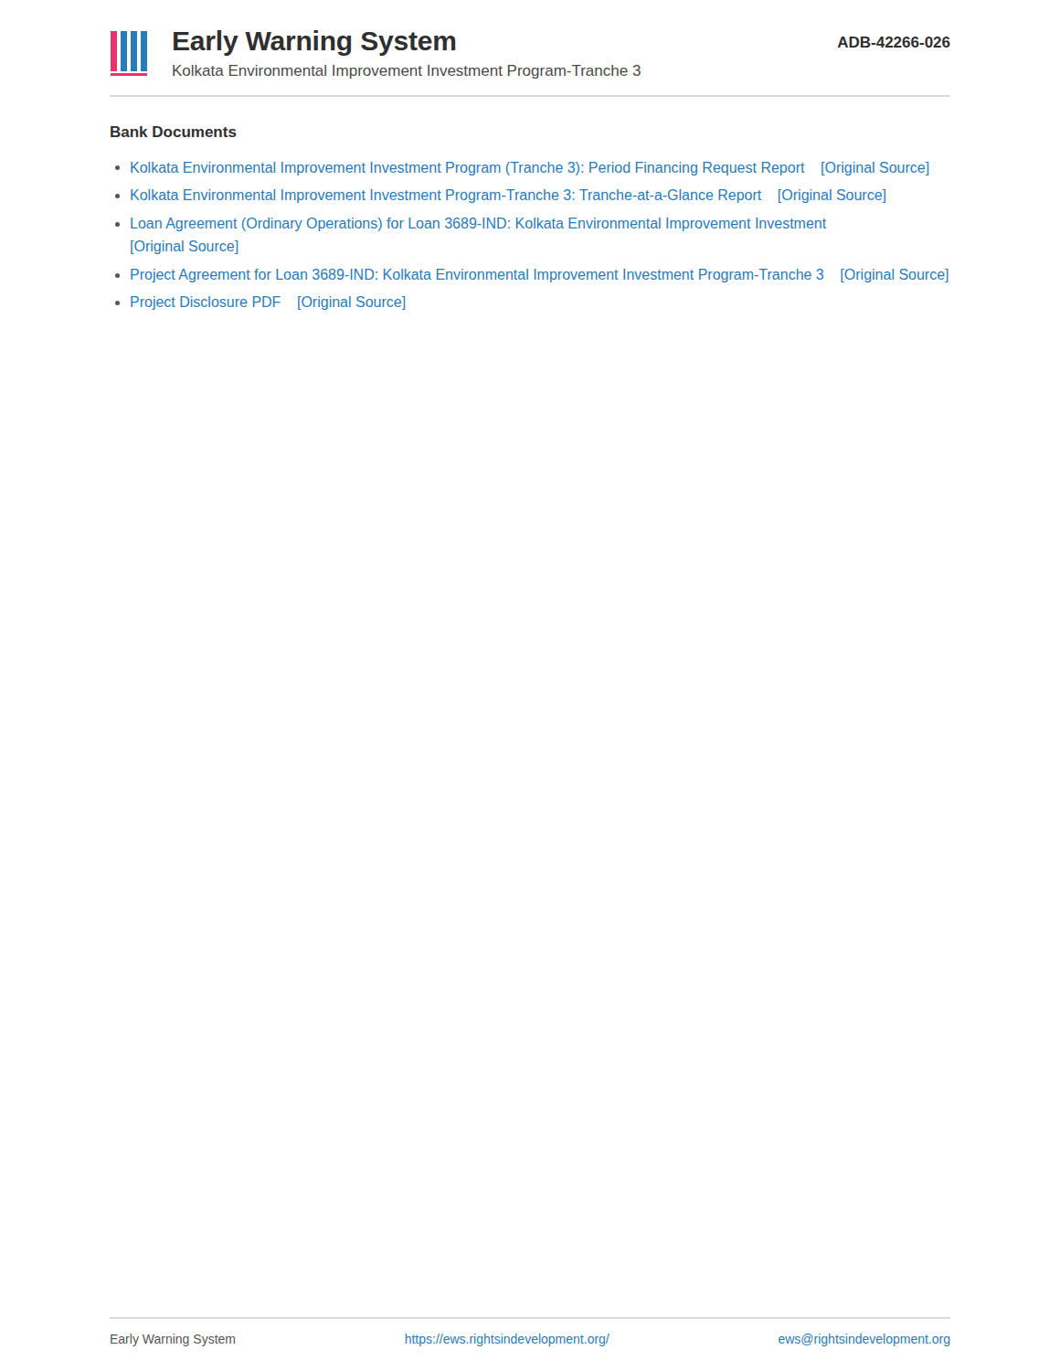Early Warning System
Kolkata Environmental Improvement Investment Program-Tranche 3
ADB-42266-026
Bank Documents
Kolkata Environmental Improvement Investment Program (Tranche 3): Period Financing Request Report [Original Source]
Kolkata Environmental Improvement Investment Program-Tranche 3: Tranche-at-a-Glance Report [Original Source]
Loan Agreement (Ordinary Operations) for Loan 3689-IND: Kolkata Environmental Improvement Investment [Original Source]
Project Agreement for Loan 3689-IND: Kolkata Environmental Improvement Investment Program-Tranche 3 [Original Source]
Project Disclosure PDF [Original Source]
Early Warning System
https://ews.rightsindevelopment.org/
ews@rightsindevelopment.org